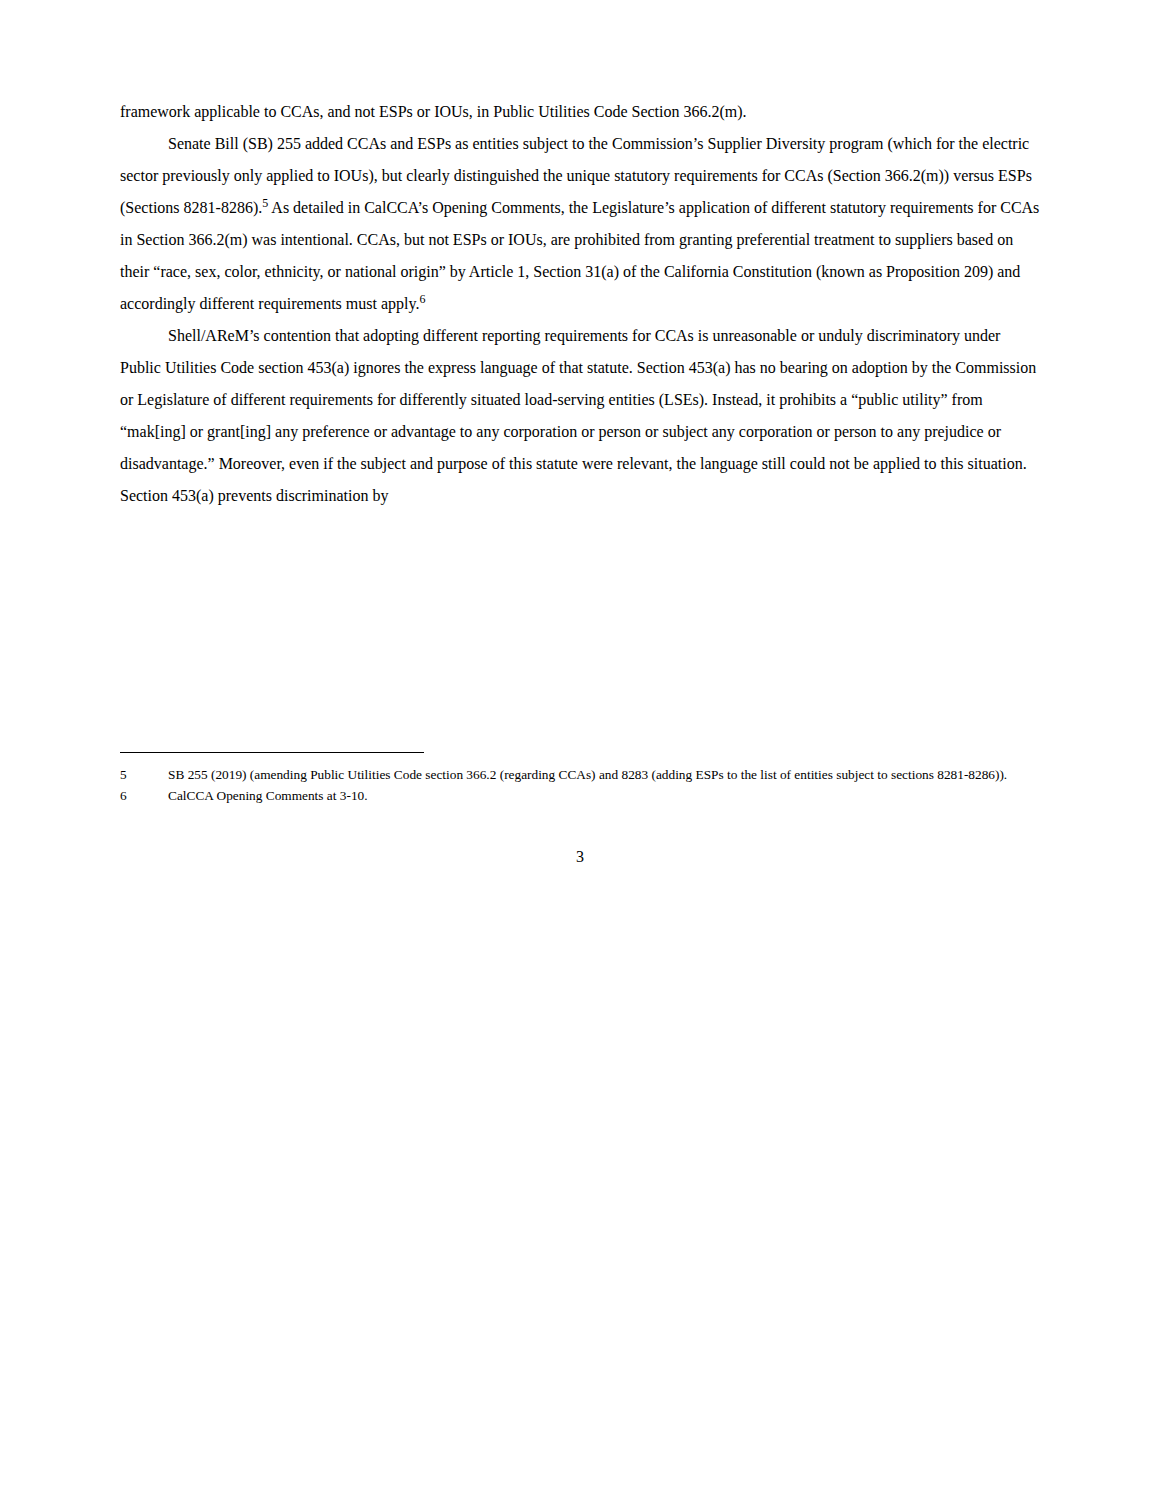framework applicable to CCAs, and not ESPs or IOUs, in Public Utilities Code Section 366.2(m).
Senate Bill (SB) 255 added CCAs and ESPs as entities subject to the Commission’s Supplier Diversity program (which for the electric sector previously only applied to IOUs), but clearly distinguished the unique statutory requirements for CCAs (Section 366.2(m)) versus ESPs (Sections 8281-8286).5 As detailed in CalCCA’s Opening Comments, the Legislature’s application of different statutory requirements for CCAs in Section 366.2(m) was intentional. CCAs, but not ESPs or IOUs, are prohibited from granting preferential treatment to suppliers based on their “race, sex, color, ethnicity, or national origin” by Article 1, Section 31(a) of the California Constitution (known as Proposition 209) and accordingly different requirements must apply.6
Shell/AReM’s contention that adopting different reporting requirements for CCAs is unreasonable or unduly discriminatory under Public Utilities Code section 453(a) ignores the express language of that statute. Section 453(a) has no bearing on adoption by the Commission or Legislature of different requirements for differently situated load-serving entities (LSEs). Instead, it prohibits a “public utility” from “mak[ing] or grant[ing] any preference or advantage to any corporation or person or subject any corporation or person to any prejudice or disadvantage.” Moreover, even if the subject and purpose of this statute were relevant, the language still could not be applied to this situation. Section 453(a) prevents discrimination by
5
SB 255 (2019) (amending Public Utilities Code section 366.2 (regarding CCAs) and 8283 (adding ESPs to the list of entities subject to sections 8281-8286)).
6
CalCCA Opening Comments at 3-10.
3